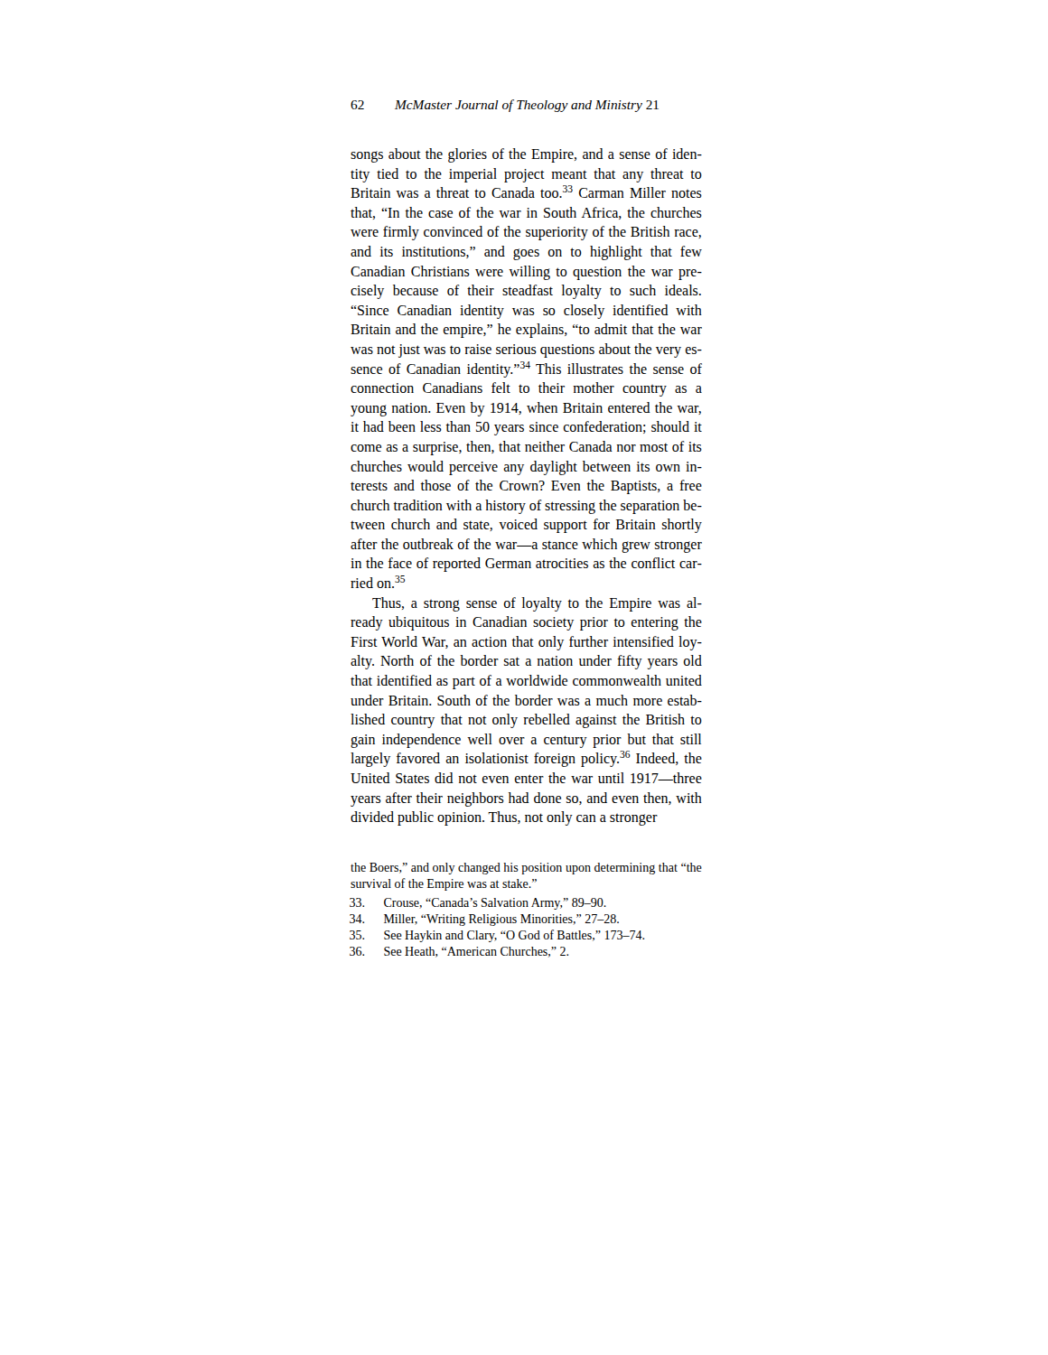62 McMaster Journal of Theology and Ministry 21
songs about the glories of the Empire, and a sense of identity tied to the imperial project meant that any threat to Britain was a threat to Canada too.33 Carman Miller notes that, “In the case of the war in South Africa, the churches were firmly convinced of the superiority of the British race, and its institutions,” and goes on to highlight that few Canadian Christians were willing to question the war precisely because of their steadfast loyalty to such ideals. “Since Canadian identity was so closely identified with Britain and the empire,” he explains, “to admit that the war was not just was to raise serious questions about the very essence of Canadian identity.”34 This illustrates the sense of connection Canadians felt to their mother country as a young nation. Even by 1914, when Britain entered the war, it had been less than 50 years since confederation; should it come as a surprise, then, that neither Canada nor most of its churches would perceive any daylight between its own interests and those of the Crown? Even the Baptists, a free church tradition with a history of stressing the separation between church and state, voiced support for Britain shortly after the outbreak of the war—a stance which grew stronger in the face of reported German atrocities as the conflict carried on.35
Thus, a strong sense of loyalty to the Empire was already ubiquitous in Canadian society prior to entering the First World War, an action that only further intensified loyalty. North of the border sat a nation under fifty years old that identified as part of a worldwide commonwealth united under Britain. South of the border was a much more established country that not only rebelled against the British to gain independence well over a century prior but that still largely favored an isolationist foreign policy.36 Indeed, the United States did not even enter the war until 1917—three years after their neighbors had done so, and even then, with divided public opinion. Thus, not only can a stronger
the Boers,” and only changed his position upon determining that “the survival of the Empire was at stake.”
33. Crouse, “Canada’s Salvation Army,” 89–90.
34. Miller, “Writing Religious Minorities,” 27–28.
35. See Haykin and Clary, “O God of Battles,” 173–74.
36. See Heath, “American Churches,” 2.